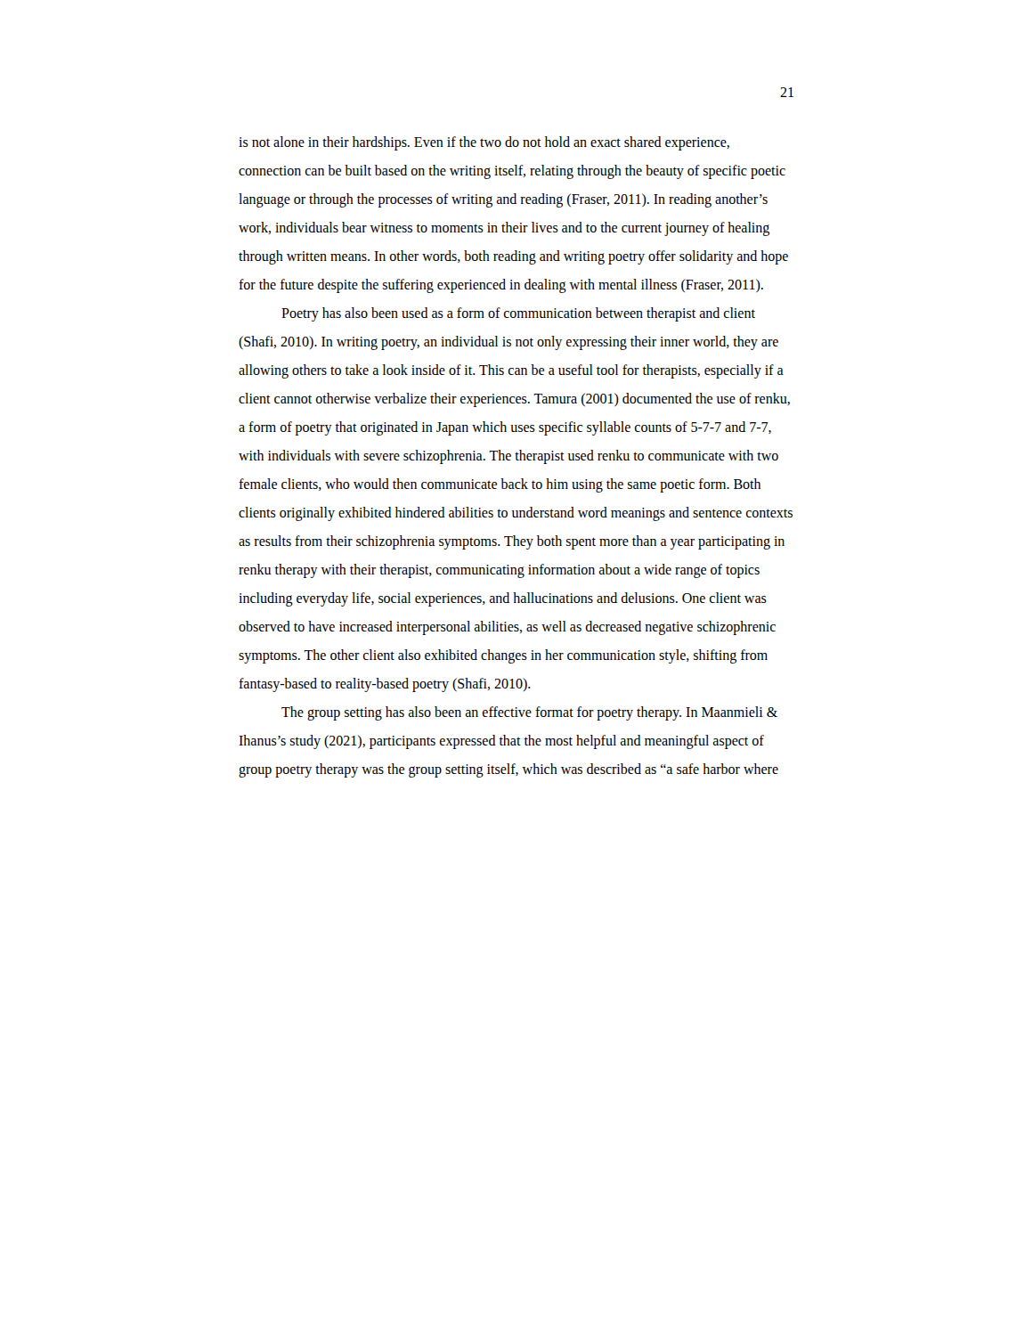21
is not alone in their hardships. Even if the two do not hold an exact shared experience, connection can be built based on the writing itself, relating through the beauty of specific poetic language or through the processes of writing and reading (Fraser, 2011). In reading another’s work, individuals bear witness to moments in their lives and to the current journey of healing through written means. In other words, both reading and writing poetry offer solidarity and hope for the future despite the suffering experienced in dealing with mental illness (Fraser, 2011).
Poetry has also been used as a form of communication between therapist and client (Shafi, 2010). In writing poetry, an individual is not only expressing their inner world, they are allowing others to take a look inside of it. This can be a useful tool for therapists, especially if a client cannot otherwise verbalize their experiences. Tamura (2001) documented the use of renku, a form of poetry that originated in Japan which uses specific syllable counts of 5-7-7 and 7-7, with individuals with severe schizophrenia. The therapist used renku to communicate with two female clients, who would then communicate back to him using the same poetic form. Both clients originally exhibited hindered abilities to understand word meanings and sentence contexts as results from their schizophrenia symptoms. They both spent more than a year participating in renku therapy with their therapist, communicating information about a wide range of topics including everyday life, social experiences, and hallucinations and delusions. One client was observed to have increased interpersonal abilities, as well as decreased negative schizophrenic symptoms. The other client also exhibited changes in her communication style, shifting from fantasy-based to reality-based poetry (Shafi, 2010).
The group setting has also been an effective format for poetry therapy. In Maanmieli & Ihanus’s study (2021), participants expressed that the most helpful and meaningful aspect of group poetry therapy was the group setting itself, which was described as “a safe harbor where